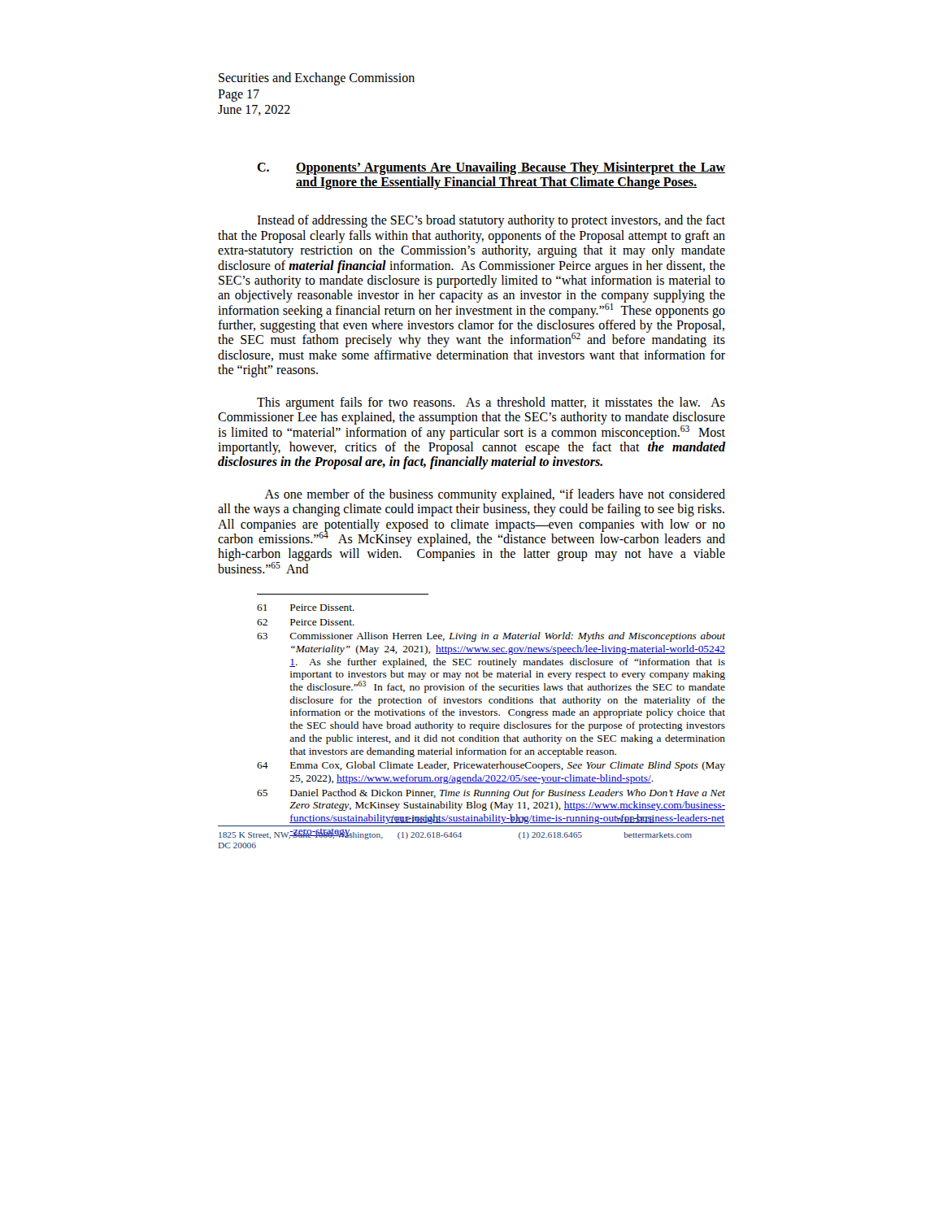Securities and Exchange Commission
Page 17
June 17, 2022
C.
Opponents’ Arguments Are Unavailing Because They Misinterpret the Law and Ignore the Essentially Financial Threat That Climate Change Poses.
Instead of addressing the SEC’s broad statutory authority to protect investors, and the fact that the Proposal clearly falls within that authority, opponents of the Proposal attempt to graft an extra-statutory restriction on the Commission’s authority, arguing that it may only mandate disclosure of material financial information. As Commissioner Peirce argues in her dissent, the SEC’s authority to mandate disclosure is purportedly limited to “what information is material to an objectively reasonable investor in her capacity as an investor in the company supplying the information seeking a financial return on her investment in the company.”61 These opponents go further, suggesting that even where investors clamor for the disclosures offered by the Proposal, the SEC must fathom precisely why they want the information62 and before mandating its disclosure, must make some affirmative determination that investors want that information for the “right” reasons.
This argument fails for two reasons. As a threshold matter, it misstates the law. As Commissioner Lee has explained, the assumption that the SEC’s authority to mandate disclosure is limited to “material” information of any particular sort is a common misconception.63 Most importantly, however, critics of the Proposal cannot escape the fact that the mandated disclosures in the Proposal are, in fact, financially material to investors.
As one member of the business community explained, “if leaders have not considered all the ways a changing climate could impact their business, they could be failing to see big risks. All companies are potentially exposed to climate impacts—even companies with low or no carbon emissions.”64 As McKinsey explained, the “distance between low-carbon leaders and high-carbon laggards will widen. Companies in the latter group may not have a viable business.”65 And
61
Peirce Dissent.
62
Peirce Dissent.
63
Commissioner Allison Herren Lee, Living in a Material World: Myths and Misconceptions about “Materiality” (May 24, 2021), https://www.sec.gov/news/speech/lee-living-material-world-052421. As she further explained, the SEC routinely mandates disclosure of “information that is important to investors but may or may not be material in every respect to every company making the disclosure.”63 In fact, no provision of the securities laws that authorizes the SEC to mandate disclosure for the protection of investors conditions that authority on the materiality of the information or the motivations of the investors. Congress made an appropriate policy choice that the SEC should have broad authority to require disclosures for the purpose of protecting investors and the public interest, and it did not condition that authority on the SEC making a determination that investors are demanding material information for an acceptable reason.
64
Emma Cox, Global Climate Leader, PricewaterhouseCoopers, See Your Climate Blind Spots (May 25, 2022), https://www.weforum.org/agenda/2022/05/see-your-climate-blind-spots/.
65
Daniel Pacthod & Dickon Pinner, Time is Running Out for Business Leaders Who Don’t Have a Net Zero Strategy, McKinsey Sustainability Blog (May 11, 2021), https://www.mckinsey.com/business-functions/sustainability/our-insights/sustainability-blog/time-is-running-out-for-business-leaders-net-zero-strategy.
TELEPHONE FAX WEBSITE
1825 K Street, NW, Suite 1080, Washington, DC 20006 (1) 202.618-6464 (1) 202.618.6465 bettermarkets.com